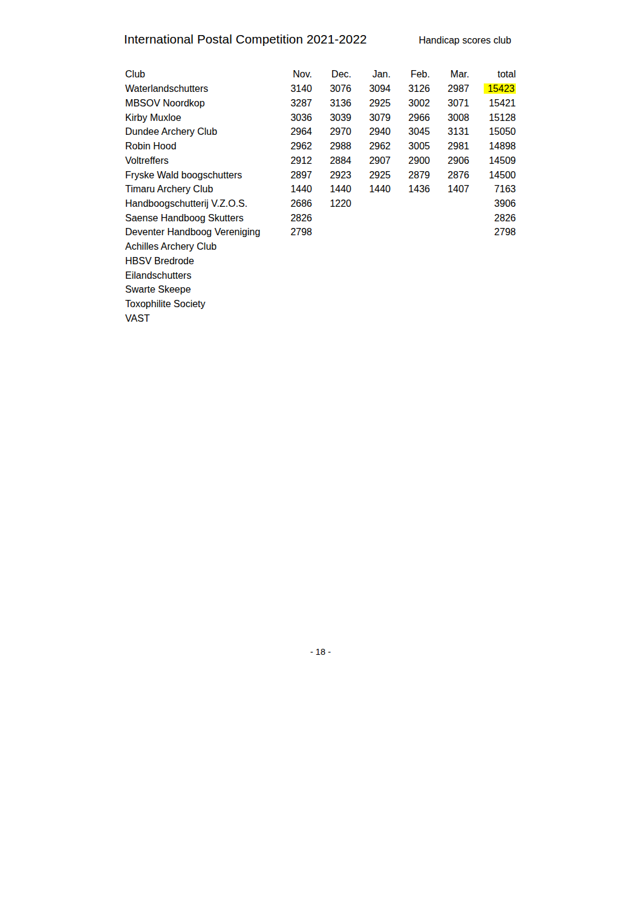International Postal Competition 2021-2022
Handicap scores club
| Club | Nov. | Dec. | Jan. | Feb. | Mar. | total |
| --- | --- | --- | --- | --- | --- | --- |
| Waterlandschutters | 3140 | 3076 | 3094 | 3126 | 2987 | 15423 |
| MBSOV Noordkop | 3287 | 3136 | 2925 | 3002 | 3071 | 15421 |
| Kirby Muxloe | 3036 | 3039 | 3079 | 2966 | 3008 | 15128 |
| Dundee Archery Club | 2964 | 2970 | 2940 | 3045 | 3131 | 15050 |
| Robin Hood | 2962 | 2988 | 2962 | 3005 | 2981 | 14898 |
| Voltreffers | 2912 | 2884 | 2907 | 2900 | 2906 | 14509 |
| Fryske Wald boogschutters | 2897 | 2923 | 2925 | 2879 | 2876 | 14500 |
| Timaru Archery Club | 1440 | 1440 | 1440 | 1436 | 1407 | 7163 |
| Handboogschutterij V.Z.O.S. | 2686 | 1220 | | | | 3906 |
| Saense Handboog Skutters | 2826 | | | | | 2826 |
| Deventer Handboog Vereniging | 2798 | | | | | 2798 |
| Achilles Archery Club | | | | | | |
| HBSV Bredrode | | | | | | |
| Eilandschutters | | | | | | |
| Swarte Skeepe | | | | | | |
| Toxophilite Society | | | | | | |
| VAST | | | | | | |
- 18 -